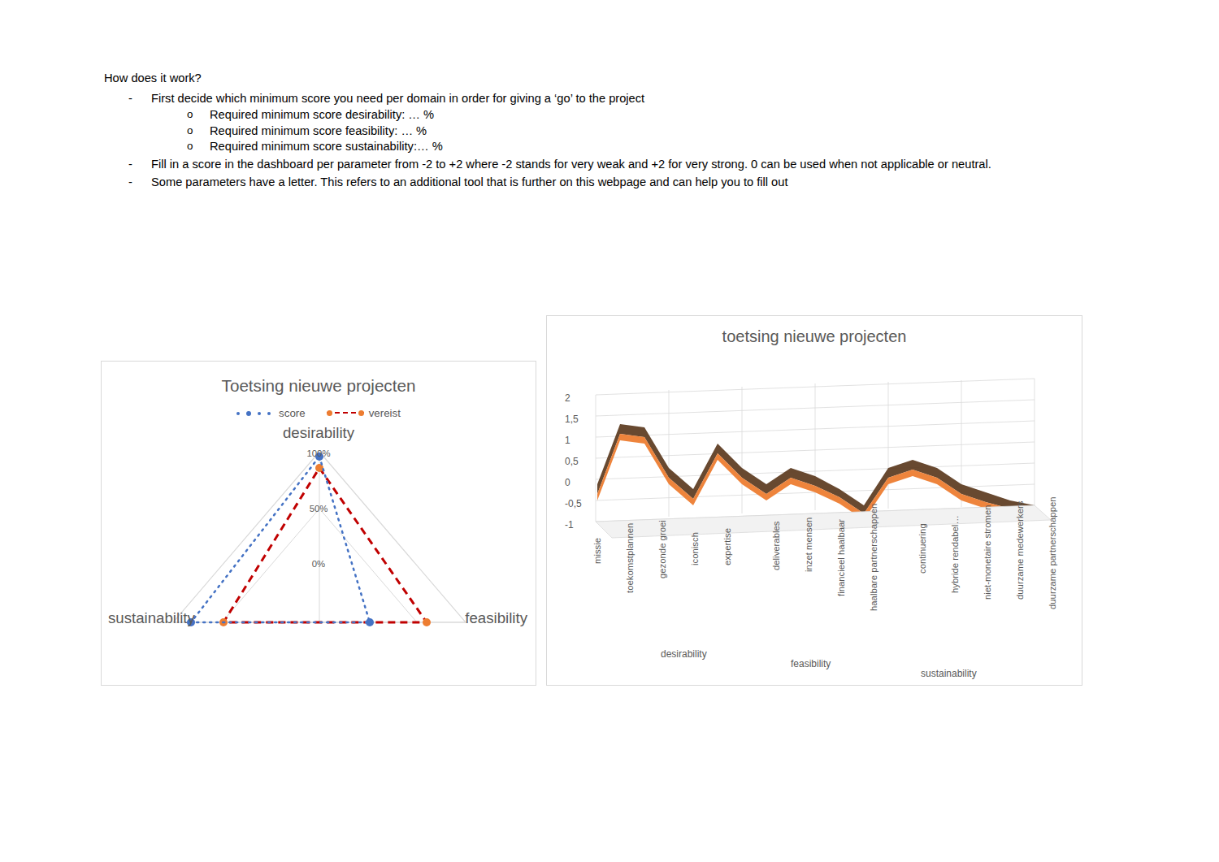How does it work?
First decide which minimum score you need per domain in order for giving a ‘go’ to the project
Required minimum score desirability: … %
Required minimum score feasibility: … %
Required minimum score sustainability:… %
Fill in a score in the dashboard per parameter from -2 to +2 where -2 stands for very weak and +2 for very strong. 0 can be used when not applicable or neutral.
Some parameters have a letter. This refers to an additional tool that is further on this webpage and can help you to fill out
Toetsing nieuwe projecten
score
vereist
desirability sustainability feasibility 100% 50% 0%
toetsing nieuwe projecten
2
1,5
1
0,5
0
-0,5
-1
missie toekomstplannen gezonde groei iconisch expertise deliverables inzet mensen financieel haalbaar haalbare partnerschappen continuering hybride rendabel… niet-monetaire stromen duurzame medewerkers duurzame partnerschappen
desirability feasibility sustainability